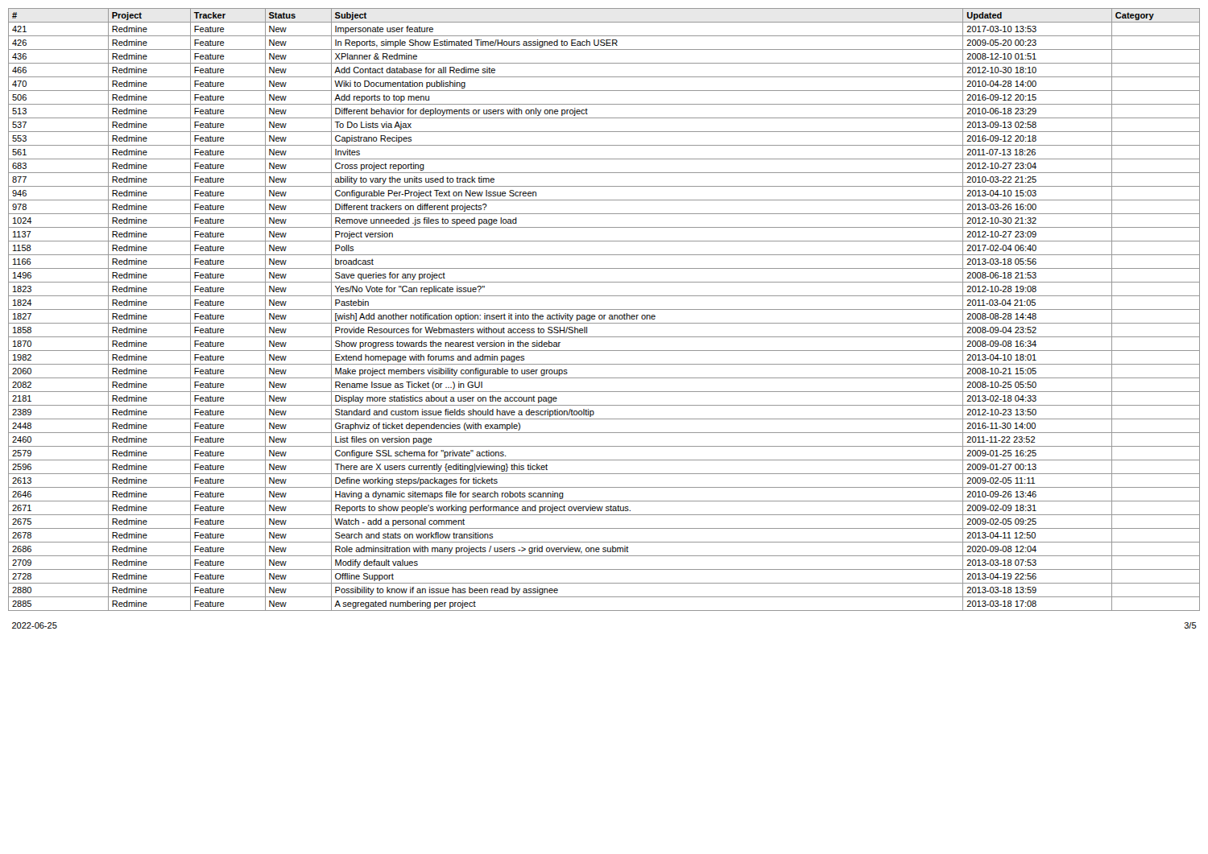| # | Project | Tracker | Status | Subject | Updated | Category |
| --- | --- | --- | --- | --- | --- | --- |
| 421 | Redmine | Feature | New | Impersonate user feature | 2017-03-10 13:53 | |
| 426 | Redmine | Feature | New | In Reports, simple Show Estimated Time/Hours assigned to Each USER | 2009-05-20 00:23 | |
| 436 | Redmine | Feature | New | XPlanner & Redmine | 2008-12-10 01:51 | |
| 466 | Redmine | Feature | New | Add Contact database for all Redime site | 2012-10-30 18:10 | |
| 470 | Redmine | Feature | New | Wiki to Documentation publishing | 2010-04-28 14:00 | |
| 506 | Redmine | Feature | New | Add reports to top menu | 2016-09-12 20:15 | |
| 513 | Redmine | Feature | New | Different behavior for deployments or users with only one project | 2010-06-18 23:29 | |
| 537 | Redmine | Feature | New | To Do Lists via Ajax | 2013-09-13 02:58 | |
| 553 | Redmine | Feature | New | Capistrano Recipes | 2016-09-12 20:18 | |
| 561 | Redmine | Feature | New | Invites | 2011-07-13 18:26 | |
| 683 | Redmine | Feature | New | Cross project reporting | 2012-10-27 23:04 | |
| 877 | Redmine | Feature | New | ability to vary the units used to track time | 2010-03-22 21:25 | |
| 946 | Redmine | Feature | New | Configurable Per-Project Text on New Issue Screen | 2013-04-10 15:03 | |
| 978 | Redmine | Feature | New | Different trackers on different projects? | 2013-03-26 16:00 | |
| 1024 | Redmine | Feature | New | Remove unneeded .js files to speed page load | 2012-10-30 21:32 | |
| 1137 | Redmine | Feature | New | Project version | 2012-10-27 23:09 | |
| 1158 | Redmine | Feature | New | Polls | 2017-02-04 06:40 | |
| 1166 | Redmine | Feature | New | broadcast | 2013-03-18 05:56 | |
| 1496 | Redmine | Feature | New | Save queries for any project | 2008-06-18 21:53 | |
| 1823 | Redmine | Feature | New | Yes/No Vote for "Can replicate issue?" | 2012-10-28 19:08 | |
| 1824 | Redmine | Feature | New | Pastebin | 2011-03-04 21:05 | |
| 1827 | Redmine | Feature | New | [wish] Add another notification option: insert it into the activity page or another one | 2008-08-28 14:48 | |
| 1858 | Redmine | Feature | New | Provide Resources for Webmasters without access to SSH/Shell | 2008-09-04 23:52 | |
| 1870 | Redmine | Feature | New | Show progress towards the nearest version in the sidebar | 2008-09-08 16:34 | |
| 1982 | Redmine | Feature | New | Extend homepage with forums and admin pages | 2013-04-10 18:01 | |
| 2060 | Redmine | Feature | New | Make project members visibility configurable to user groups | 2008-10-21 15:05 | |
| 2082 | Redmine | Feature | New | Rename Issue as Ticket (or ...) in GUI | 2008-10-25 05:50 | |
| 2181 | Redmine | Feature | New | Display more statistics about a user on the account page | 2013-02-18 04:33 | |
| 2389 | Redmine | Feature | New | Standard and custom issue fields should have a description/tooltip | 2012-10-23 13:50 | |
| 2448 | Redmine | Feature | New | Graphviz of ticket dependencies (with example) | 2016-11-30 14:00 | |
| 2460 | Redmine | Feature | New | List files on version page | 2011-11-22 23:52 | |
| 2579 | Redmine | Feature | New | Configure SSL schema for "private" actions. | 2009-01-25 16:25 | |
| 2596 | Redmine | Feature | New | There are X users currently {editing/viewing} this ticket | 2009-01-27 00:13 | |
| 2613 | Redmine | Feature | New | Define working steps/packages for tickets | 2009-02-05 11:11 | |
| 2646 | Redmine | Feature | New | Having a dynamic sitemaps file for search robots scanning | 2010-09-26 13:46 | |
| 2671 | Redmine | Feature | New | Reports to show people's working performance and project overview status. | 2009-02-09 18:31 | |
| 2675 | Redmine | Feature | New | Watch - add a personal comment | 2009-02-05 09:25 | |
| 2678 | Redmine | Feature | New | Search and stats on workflow transitions | 2013-04-11 12:50 | |
| 2686 | Redmine | Feature | New | Role adminsitration with many projects / users -> grid overview, one submit | 2020-09-08 12:04 | |
| 2709 | Redmine | Feature | New | Modify default values | 2013-03-18 07:53 | |
| 2728 | Redmine | Feature | New | Offline Support | 2013-04-19 22:56 | |
| 2880 | Redmine | Feature | New | Possibility to know if an issue has been read by assignee | 2013-03-18 13:59 | |
| 2885 | Redmine | Feature | New | A segregated numbering per project | 2013-03-18 17:08 | |
| 2022-06-25 | | 3/5 |